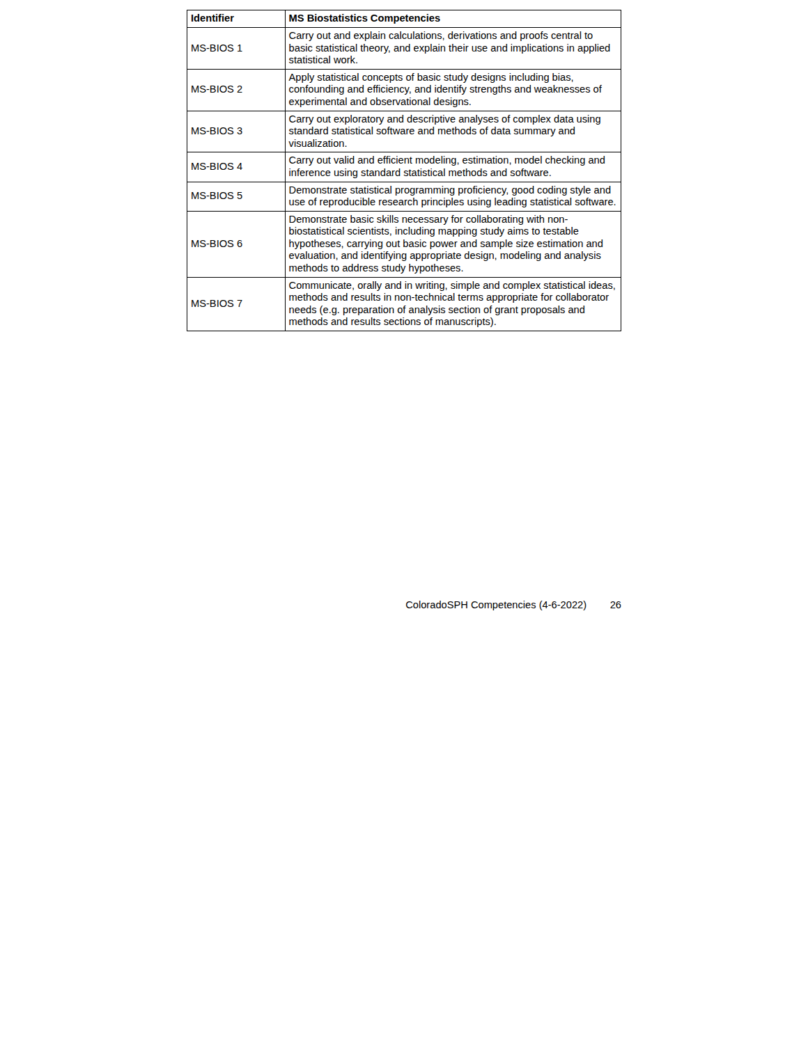| Identifier | MS Biostatistics Competencies |
| --- | --- |
| MS-BIOS 1 | Carry out and explain calculations, derivations and proofs central to basic statistical theory, and explain their use and implications in applied statistical work. |
| MS-BIOS 2 | Apply statistical concepts of basic study designs including bias, confounding and efficiency, and identify strengths and weaknesses of experimental and observational designs. |
| MS-BIOS 3 | Carry out exploratory and descriptive analyses of complex data using standard statistical software and methods of data summary and visualization. |
| MS-BIOS 4 | Carry out valid and efficient modeling, estimation, model checking and inference using standard statistical methods and software. |
| MS-BIOS 5 | Demonstrate statistical programming proficiency, good coding style and use of reproducible research principles using leading statistical software. |
| MS-BIOS 6 | Demonstrate basic skills necessary for collaborating with non-biostatistical scientists, including mapping study aims to testable hypotheses, carrying out basic power and sample size estimation and evaluation, and identifying appropriate design, modeling and analysis methods to address study hypotheses. |
| MS-BIOS 7 | Communicate, orally and in writing, simple and complex statistical ideas, methods and results in non-technical terms appropriate for collaborator needs (e.g. preparation of analysis section of grant proposals and methods and results sections of manuscripts). |
ColoradoSPH Competencies (4-6-2022)26